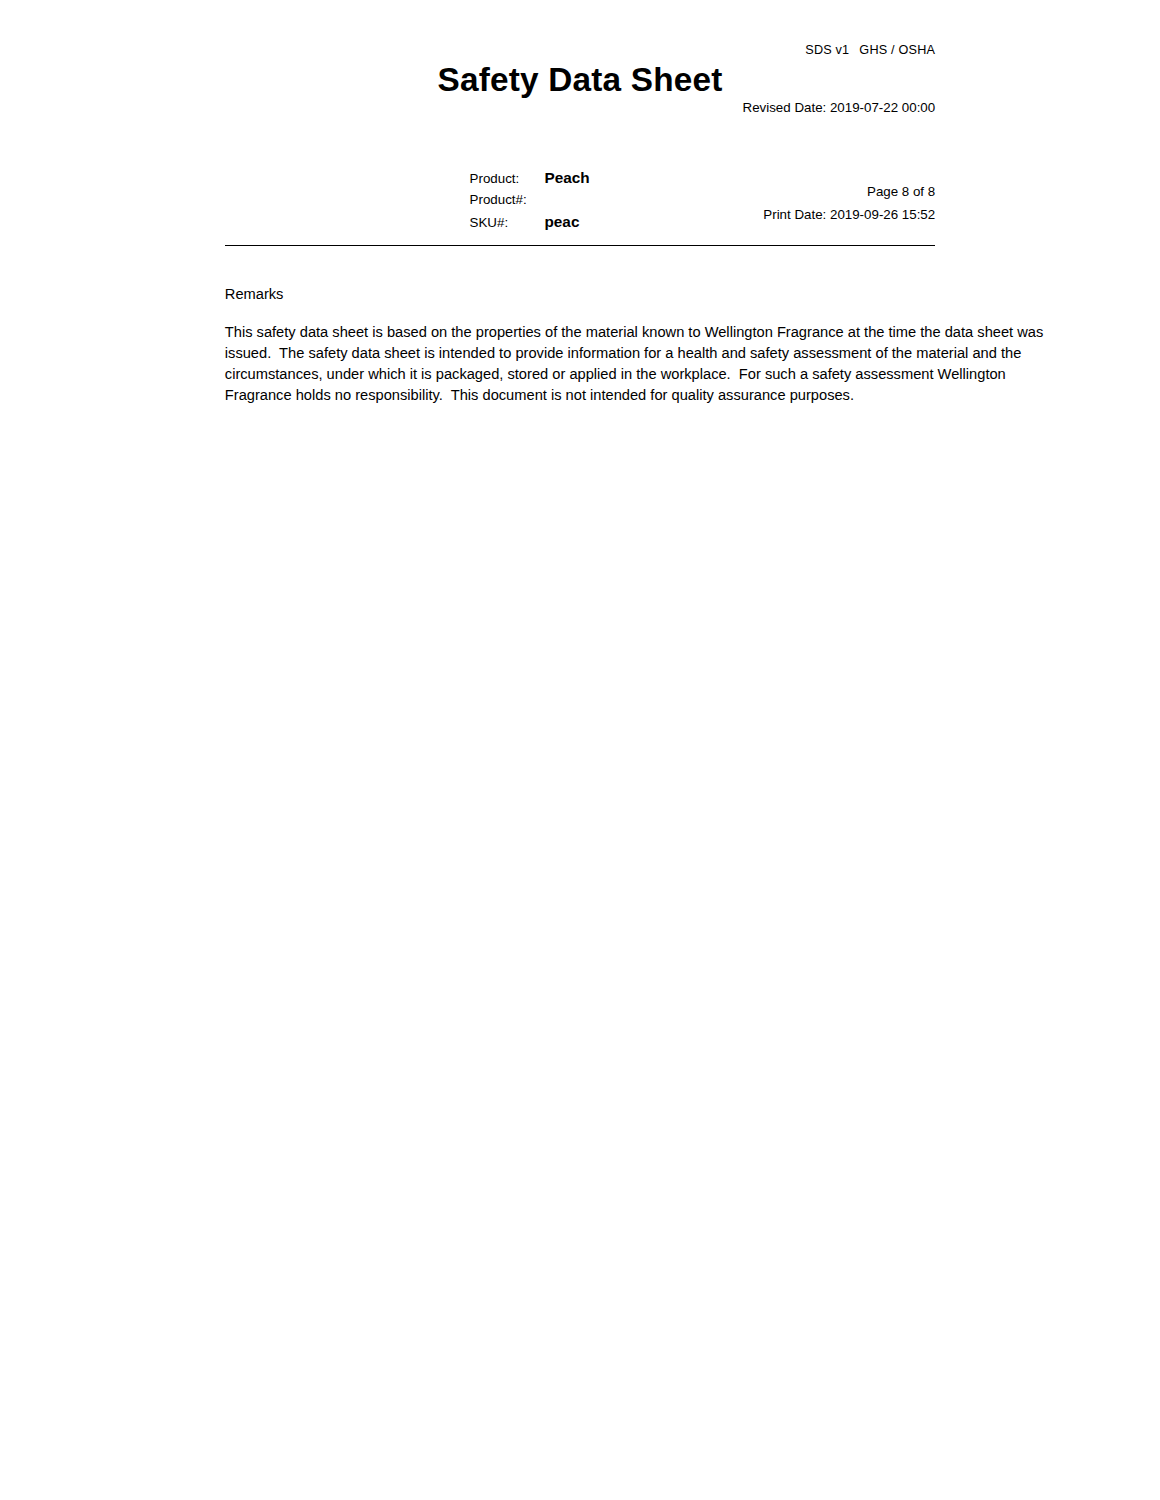SDS v1 GHS / OSHA
Safety Data Sheet
Revised Date: 2019-07-22 00:00
Product: Peach
Product#:
SKU#: peac
Page 8 of 8
Print Date: 2019-09-26 15:52
Remarks
This safety data sheet is based on the properties of the material known to Wellington Fragrance at the time the data sheet was
issued. The safety data sheet is intended to provide information for a health and safety assessment of the material and the
circumstances, under which it is packaged, stored or applied in the workplace. For such a safety assessment Wellington
Fragrance holds no responsibility. This document is not intended for quality assurance purposes.